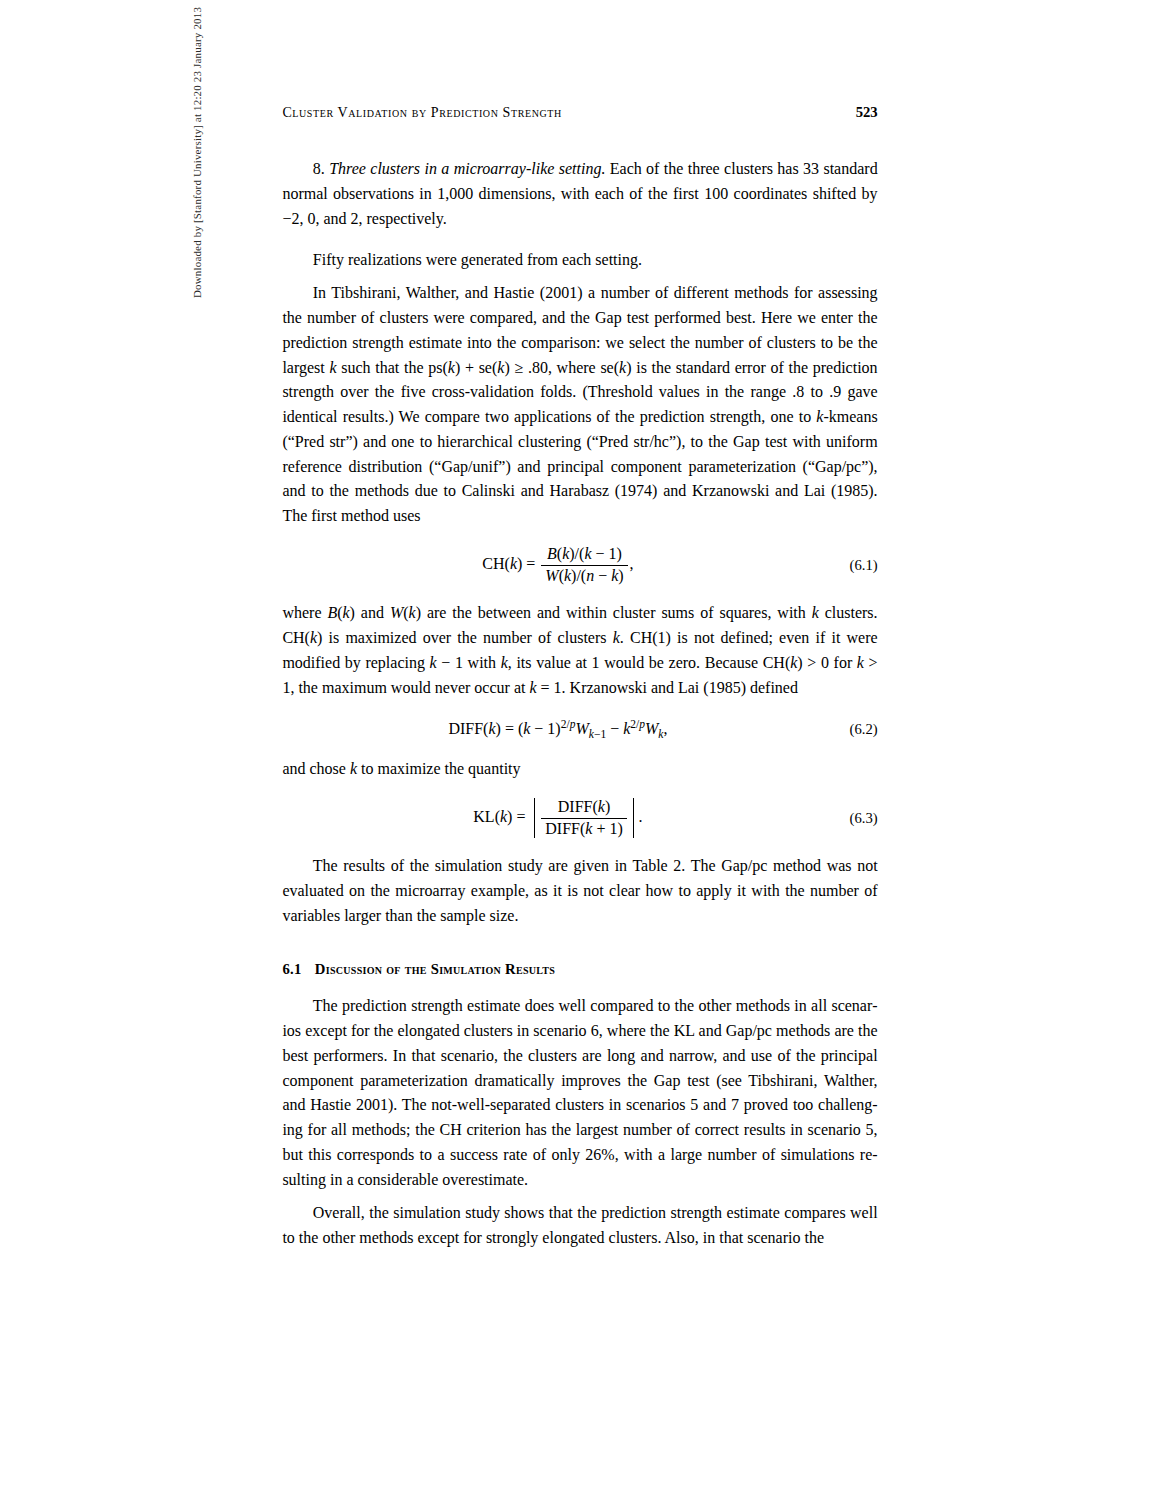Downloaded by [Stanford University] at 12:20 23 January 2013
Cluster Validation by Prediction Strength 523
8. Three clusters in a microarray-like setting. Each of the three clusters has 33 standard normal observations in 1,000 dimensions, with each of the first 100 coordinates shifted by −2, 0, and 2, respectively.
Fifty realizations were generated from each setting.
In Tibshirani, Walther, and Hastie (2001) a number of different methods for assessing the number of clusters were compared, and the Gap test performed best. Here we enter the prediction strength estimate into the comparison: we select the number of clusters to be the largest k such that the ps(k) + se(k) ≥ .80, where se(k) is the standard error of the prediction strength over the five cross-validation folds. (Threshold values in the range .8 to .9 gave identical results.) We compare two applications of the prediction strength, one to k-kmeans (“Pred str”) and one to hierarchical clustering (“Pred str/hc”), to the Gap test with uniform reference distribution (“Gap/unif”) and principal component parameterization (“Gap/pc”), and to the methods due to Calinski and Harabasz (1974) and Krzanowski and Lai (1985). The first method uses
CH(k) = B(k)/(k − 1) W(k)/(n − k) ,
(6.1)
where B(k) and W(k) are the between and within cluster sums of squares, with k clusters. CH(k) is maximized over the number of clusters k. CH(1) is not defined; even if it were modified by replacing k − 1 with k, its value at 1 would be zero. Because CH(k) > 0 for k > 1, the maximum would never occur at k = 1. Krzanowski and Lai (1985) defined
DIFF(k) = (k − 1)2/pWk−1 − k2/pWk,
(6.2)
and chose k to maximize the quantity
KL(k) = DIFF(k) DIFF(k + 1) .
(6.3)
The results of the simulation study are given in Table 2. The Gap/pc method was not evaluated on the microarray example, as it is not clear how to apply it with the number of variables larger than the sample size.
6.1 Discussion of the Simulation Results
The prediction strength estimate does well compared to the other methods in all scenarios except for the elongated clusters in scenario 6, where the KL and Gap/pc methods are the best performers. In that scenario, the clusters are long and narrow, and use of the principal component parameterization dramatically improves the Gap test (see Tibshirani, Walther, and Hastie 2001). The not-well-separated clusters in scenarios 5 and 7 proved too challenging for all methods; the CH criterion has the largest number of correct results in scenario 5, but this corresponds to a success rate of only 26%, with a large number of simulations resulting in a considerable overestimate.
Overall, the simulation study shows that the prediction strength estimate compares well to the other methods except for strongly elongated clusters. Also, in that scenario the